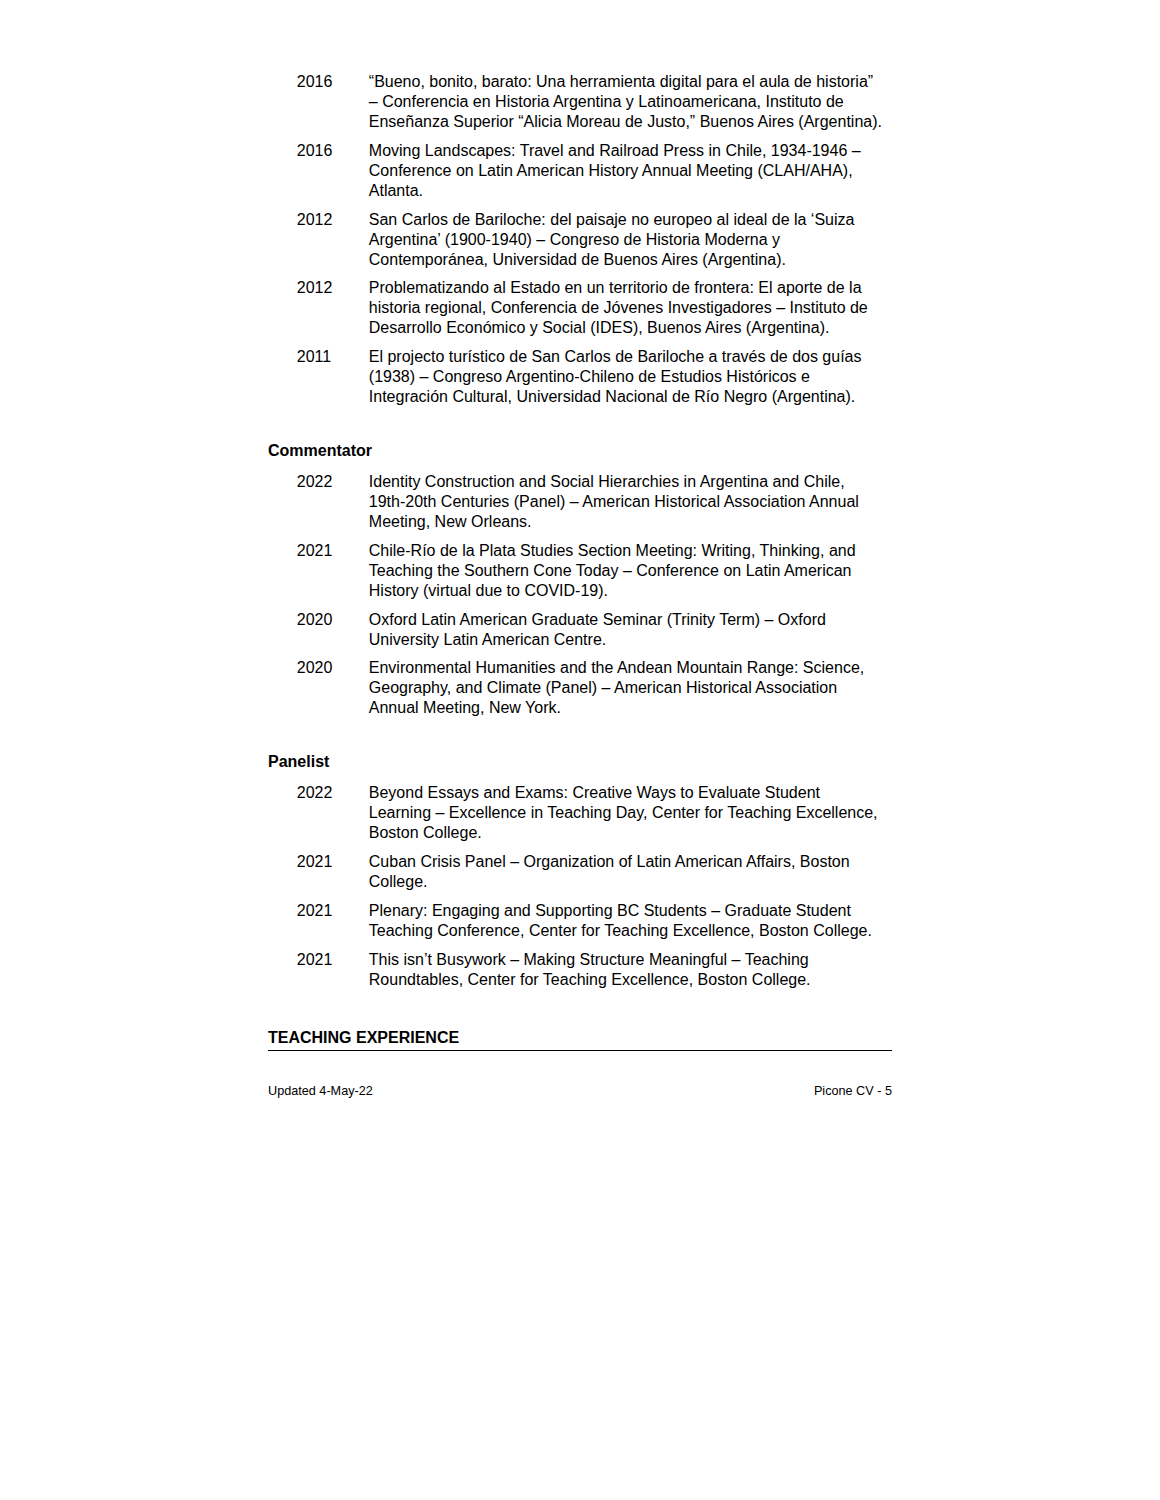2016
“Bueno, bonito, barato: Una herramienta digital para el aula de historia” – Conferencia en Historia Argentina y Latinoamericana, Instituto de Enseñanza Superior “Alicia Moreau de Justo,” Buenos Aires (Argentina).
2016
Moving Landscapes: Travel and Railroad Press in Chile, 1934-1946 – Conference on Latin American History Annual Meeting (CLAH/AHA), Atlanta.
2012
San Carlos de Bariloche: del paisaje no europeo al ideal de la ‘Suiza Argentina’ (1900-1940) – Congreso de Historia Moderna y Contemporánea, Universidad de Buenos Aires (Argentina).
2012
Problematizando al Estado en un territorio de frontera: El aporte de la historia regional, Conferencia de Jóvenes Investigadores – Instituto de Desarrollo Económico y Social (IDES), Buenos Aires (Argentina).
2011
El projecto turístico de San Carlos de Bariloche a través de dos guías (1938) – Congreso Argentino-Chileno de Estudios Históricos e Integración Cultural, Universidad Nacional de Río Negro (Argentina).
Commentator
2022
Identity Construction and Social Hierarchies in Argentina and Chile, 19th-20th Centuries (Panel) – American Historical Association Annual Meeting, New Orleans.
2021
Chile-Río de la Plata Studies Section Meeting: Writing, Thinking, and Teaching the Southern Cone Today – Conference on Latin American History (virtual due to COVID-19).
2020
Oxford Latin American Graduate Seminar (Trinity Term) – Oxford University Latin American Centre.
2020
Environmental Humanities and the Andean Mountain Range: Science, Geography, and Climate (Panel) – American Historical Association Annual Meeting, New York.
Panelist
2022
Beyond Essays and Exams: Creative Ways to Evaluate Student Learning – Excellence in Teaching Day, Center for Teaching Excellence, Boston College.
2021
Cuban Crisis Panel – Organization of Latin American Affairs, Boston College.
2021
Plenary: Engaging and Supporting BC Students – Graduate Student Teaching Conference, Center for Teaching Excellence, Boston College.
2021
This isn’t Busywork – Making Structure Meaningful – Teaching Roundtables, Center for Teaching Excellence, Boston College.
TEACHING EXPERIENCE
Updated 4-May-22
Picone CV - 5